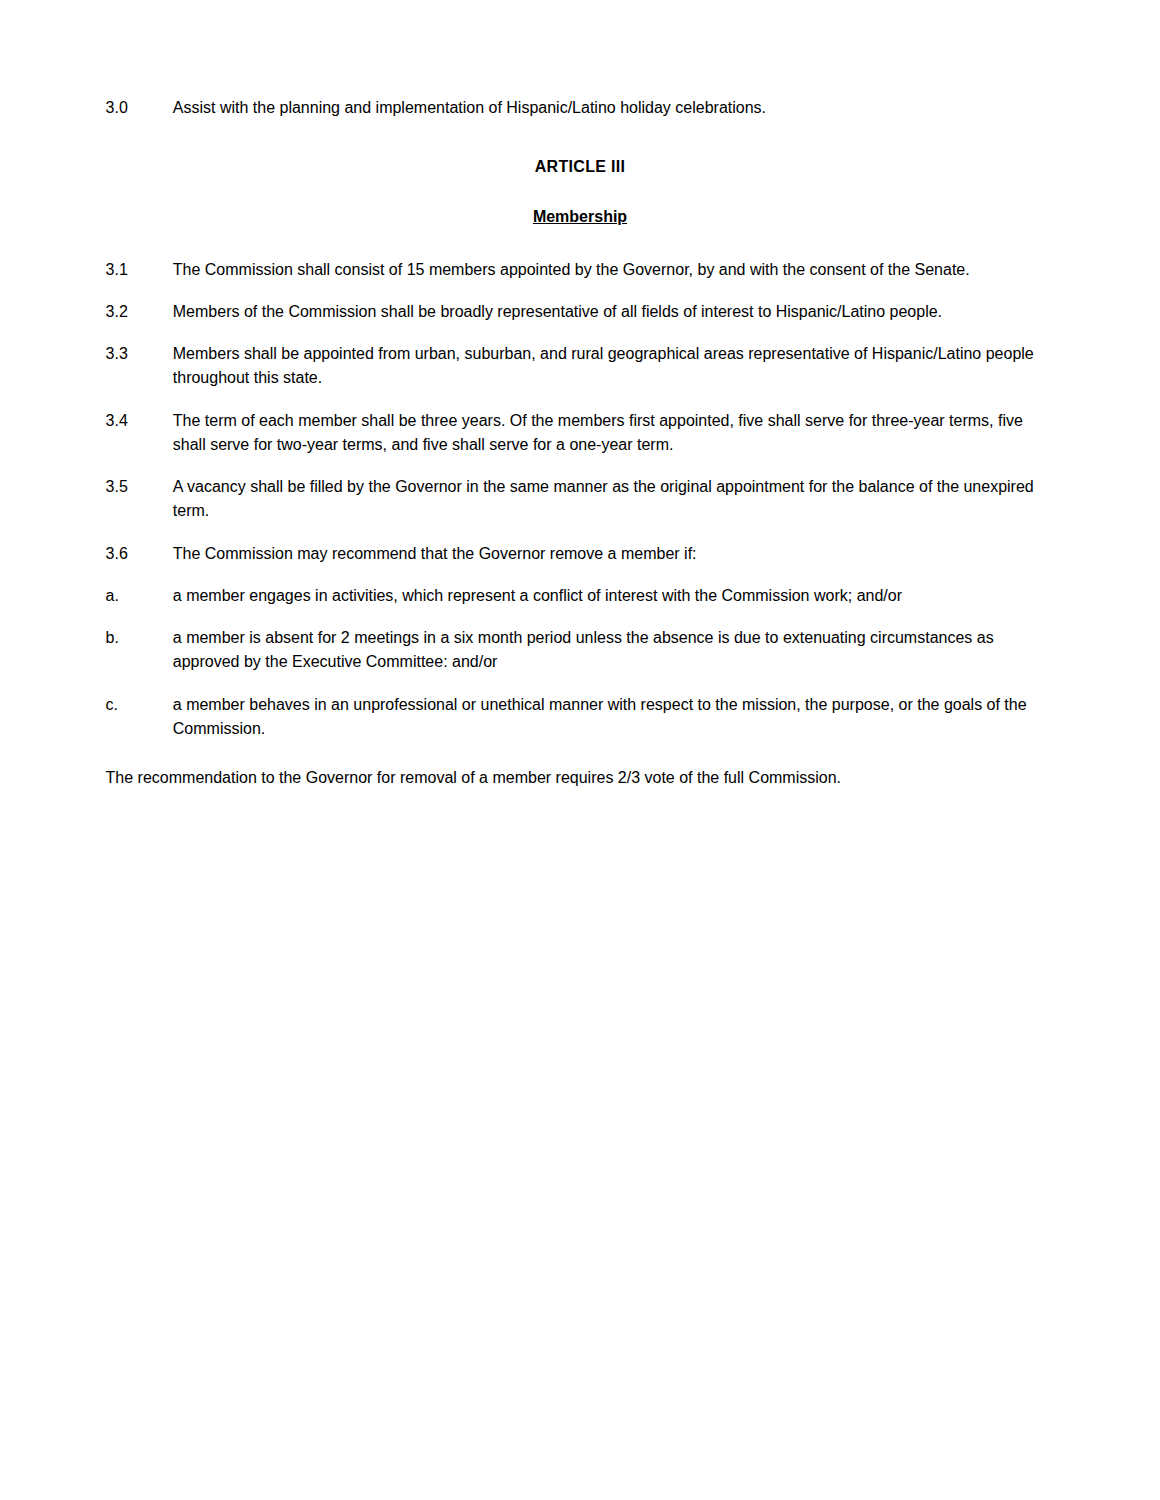3.0
Assist with the planning and implementation of Hispanic/Latino holiday celebrations.
ARTICLE III
Membership
3.1
The Commission shall consist of 15 members appointed by the Governor, by and with the consent of the Senate.
3.2
Members of the Commission shall be broadly representative of all fields of interest to Hispanic/Latino people.
3.3
Members shall be appointed from urban, suburban, and rural geographical areas representative of Hispanic/Latino people throughout this state.
3.4
The term of each member shall be three years. Of the members first appointed, five shall serve for three-year terms, five shall serve for two-year terms, and five shall serve for a one-year term.
3.5
A vacancy shall be filled by the Governor in the same manner as the original appointment for the balance of the unexpired term.
3.6
The Commission may recommend that the Governor remove a member if:
a.
a member engages in activities, which represent a conflict of interest with the Commission work; and/or
b.
a member is absent for 2 meetings in a six month period unless the absence is due to extenuating circumstances as approved by the Executive Committee: and/or
c.
a member behaves in an unprofessional or unethical manner with respect to the mission, the purpose, or the goals of the Commission.
The recommendation to the Governor for removal of a member requires 2/3 vote of the full Commission.